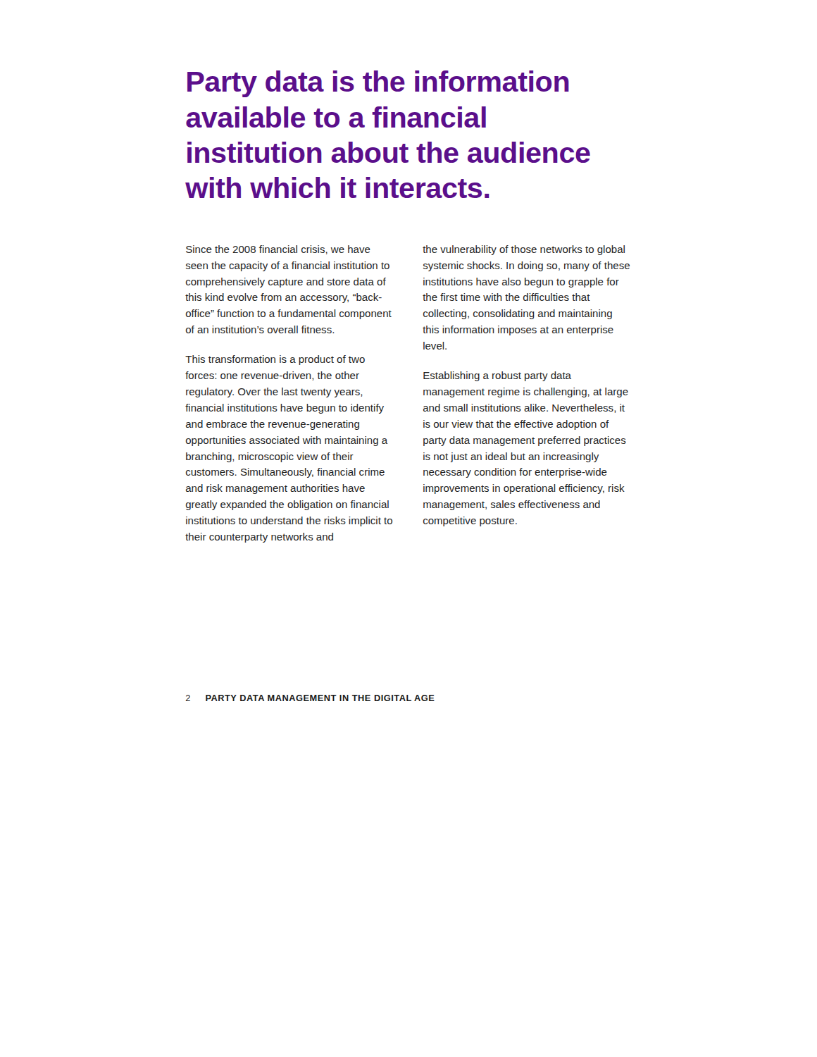Party data is the information available to a financial institution about the audience with which it interacts.
Since the 2008 financial crisis, we have seen the capacity of a financial institution to comprehensively capture and store data of this kind evolve from an accessory, “back-office” function to a fundamental component of an institution’s overall fitness.
This transformation is a product of two forces: one revenue-driven, the other regulatory. Over the last twenty years, financial institutions have begun to identify and embrace the revenue-generating opportunities associated with maintaining a branching, microscopic view of their customers. Simultaneously, financial crime and risk management authorities have greatly expanded the obligation on financial institutions to understand the risks implicit to their counterparty networks and
the vulnerability of those networks to global systemic shocks. In doing so, many of these institutions have also begun to grapple for the first time with the difficulties that collecting, consolidating and maintaining this information imposes at an enterprise level.
Establishing a robust party data management regime is challenging, at large and small institutions alike. Nevertheless, it is our view that the effective adoption of party data management preferred practices is not just an ideal but an increasingly necessary condition for enterprise-wide improvements in operational efficiency, risk management, sales effectiveness and competitive posture.
2 PARTY DATA MANAGEMENT IN THE DIGITAL AGE